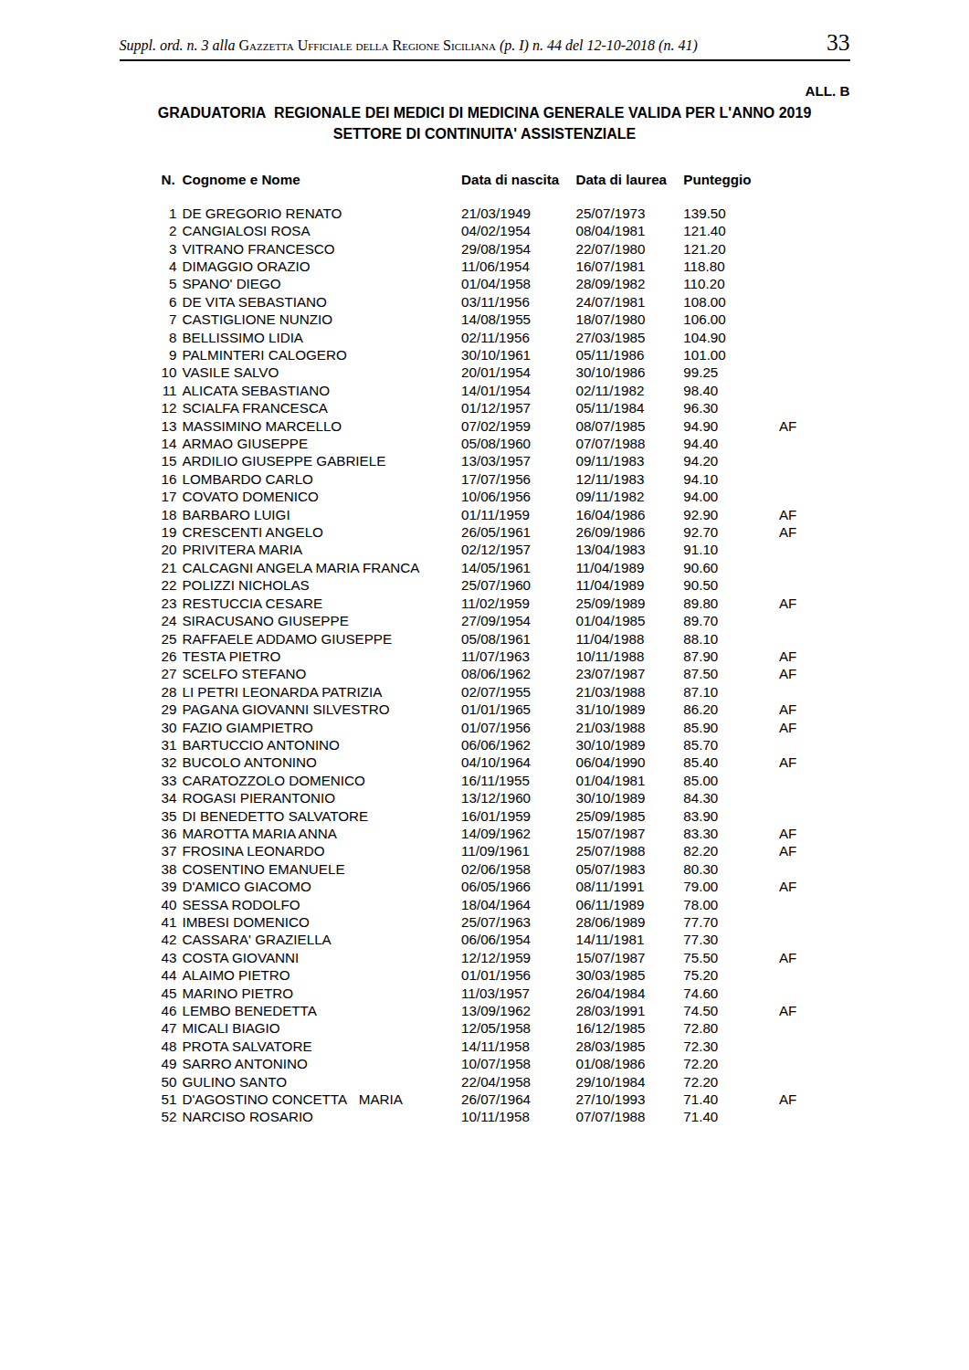Suppl. ord. n. 3 alla Gazzetta Ufficiale della Regione Siciliana (p. I) n. 44 del 12-10-2018 (n. 41)
33
ALL. B
GRADUATORIA REGIONALE DEI MEDICI DI MEDICINA GENERALE VALIDA PER L'ANNO 2019
SETTORE DI CONTINUITA' ASSISTENZIALE
| N. | Cognome e Nome | Data di nascita | Data di laurea | Punteggio | |
| --- | --- | --- | --- | --- | --- |
| 1 | DE GREGORIO RENATO | 21/03/1949 | 25/07/1973 | 139.50 | |
| 2 | CANGIALOSI ROSA | 04/02/1954 | 08/04/1981 | 121.40 | |
| 3 | VITRANO FRANCESCO | 29/08/1954 | 22/07/1980 | 121.20 | |
| 4 | DIMAGGIO ORAZIO | 11/06/1954 | 16/07/1981 | 118.80 | |
| 5 | SPANO' DIEGO | 01/04/1958 | 28/09/1982 | 110.20 | |
| 6 | DE VITA SEBASTIANO | 03/11/1956 | 24/07/1981 | 108.00 | |
| 7 | CASTIGLIONE NUNZIO | 14/08/1955 | 18/07/1980 | 106.00 | |
| 8 | BELLISSIMO LIDIA | 02/11/1956 | 27/03/1985 | 104.90 | |
| 9 | PALMINTERI CALOGERO | 30/10/1961 | 05/11/1986 | 101.00 | |
| 10 | VASILE SALVO | 20/01/1954 | 30/10/1986 | 99.25 | |
| 11 | ALICATA SEBASTIANO | 14/01/1954 | 02/11/1982 | 98.40 | |
| 12 | SCIALFA FRANCESCA | 01/12/1957 | 05/11/1984 | 96.30 | |
| 13 | MASSIMINO MARCELLO | 07/02/1959 | 08/07/1985 | 94.90 | AF |
| 14 | ARMAO GIUSEPPE | 05/08/1960 | 07/07/1988 | 94.40 | |
| 15 | ARDILIO GIUSEPPE GABRIELE | 13/03/1957 | 09/11/1983 | 94.20 | |
| 16 | LOMBARDO CARLO | 17/07/1956 | 12/11/1983 | 94.10 | |
| 17 | COVATO DOMENICO | 10/06/1956 | 09/11/1982 | 94.00 | |
| 18 | BARBARO LUIGI | 01/11/1959 | 16/04/1986 | 92.90 | AF |
| 19 | CRESCENTI ANGELO | 26/05/1961 | 26/09/1986 | 92.70 | AF |
| 20 | PRIVITERA MARIA | 02/12/1957 | 13/04/1983 | 91.10 | |
| 21 | CALCAGNI ANGELA MARIA FRANCA | 14/05/1961 | 11/04/1989 | 90.60 | |
| 22 | POLIZZI NICHOLAS | 25/07/1960 | 11/04/1989 | 90.50 | |
| 23 | RESTUCCIA CESARE | 11/02/1959 | 25/09/1989 | 89.80 | AF |
| 24 | SIRACUSANO GIUSEPPE | 27/09/1954 | 01/04/1985 | 89.70 | |
| 25 | RAFFAELE ADDAMO GIUSEPPE | 05/08/1961 | 11/04/1988 | 88.10 | |
| 26 | TESTA PIETRO | 11/07/1963 | 10/11/1988 | 87.90 | AF |
| 27 | SCELFO STEFANO | 08/06/1962 | 23/07/1987 | 87.50 | AF |
| 28 | LI PETRI LEONARDA PATRIZIA | 02/07/1955 | 21/03/1988 | 87.10 | |
| 29 | PAGANA GIOVANNI SILVESTRO | 01/01/1965 | 31/10/1989 | 86.20 | AF |
| 30 | FAZIO GIAMPIETRO | 01/07/1956 | 21/03/1988 | 85.90 | AF |
| 31 | BARTUCCIO ANTONINO | 06/06/1962 | 30/10/1989 | 85.70 | |
| 32 | BUCOLO ANTONINO | 04/10/1964 | 06/04/1990 | 85.40 | AF |
| 33 | CARATOZZOLO DOMENICO | 16/11/1955 | 01/04/1981 | 85.00 | |
| 34 | ROGASI PIERANTONIO | 13/12/1960 | 30/10/1989 | 84.30 | |
| 35 | DI BENEDETTO SALVATORE | 16/01/1959 | 25/09/1985 | 83.90 | |
| 36 | MAROTTA MARIA ANNA | 14/09/1962 | 15/07/1987 | 83.30 | AF |
| 37 | FROSINA LEONARDO | 11/09/1961 | 25/07/1988 | 82.20 | AF |
| 38 | COSENTINO EMANUELE | 02/06/1958 | 05/07/1983 | 80.30 | |
| 39 | D'AMICO GIACOMO | 06/05/1966 | 08/11/1991 | 79.00 | AF |
| 40 | SESSA RODOLFO | 18/04/1964 | 06/11/1989 | 78.00 | |
| 41 | IMBESI DOMENICO | 25/07/1963 | 28/06/1989 | 77.70 | |
| 42 | CASSARA' GRAZIELLA | 06/06/1954 | 14/11/1981 | 77.30 | |
| 43 | COSTA GIOVANNI | 12/12/1959 | 15/07/1987 | 75.50 | AF |
| 44 | ALAIMO PIETRO | 01/01/1956 | 30/03/1985 | 75.20 | |
| 45 | MARINO PIETRO | 11/03/1957 | 26/04/1984 | 74.60 | |
| 46 | LEMBO BENEDETTA | 13/09/1962 | 28/03/1991 | 74.50 | AF |
| 47 | MICALI BIAGIO | 12/05/1958 | 16/12/1985 | 72.80 | |
| 48 | PROTA SALVATORE | 14/11/1958 | 28/03/1985 | 72.30 | |
| 49 | SARRO ANTONINO | 10/07/1958 | 01/08/1986 | 72.20 | |
| 50 | GULINO SANTO | 22/04/1958 | 29/10/1984 | 72.20 | |
| 51 | D'AGOSTINO CONCETTA MARIA | 26/07/1964 | 27/10/1993 | 71.40 | AF |
| 52 | NARCISO ROSARIO | 10/11/1958 | 07/07/1988 | 71.40 | |